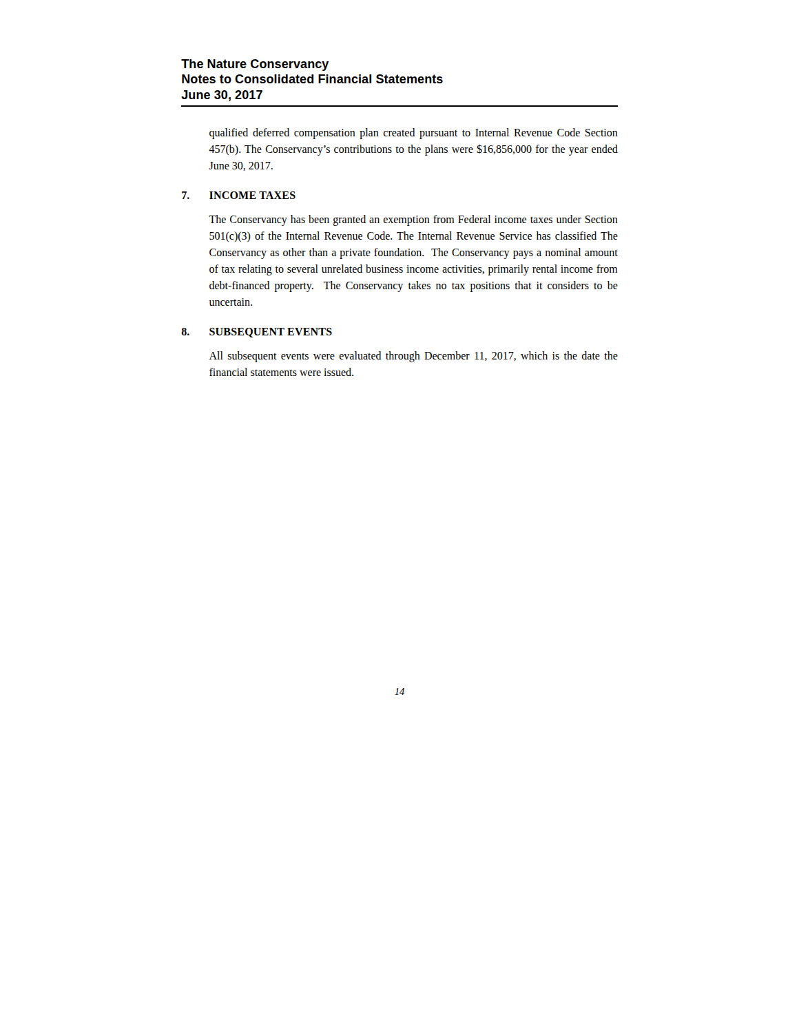The Nature Conservancy Notes to Consolidated Financial Statements June 30, 2017
qualified deferred compensation plan created pursuant to Internal Revenue Code Section 457(b). The Conservancy’s contributions to the plans were $16,856,000 for the year ended June 30, 2017.
7. INCOME TAXES
The Conservancy has been granted an exemption from Federal income taxes under Section 501(c)(3) of the Internal Revenue Code. The Internal Revenue Service has classified The Conservancy as other than a private foundation. The Conservancy pays a nominal amount of tax relating to several unrelated business income activities, primarily rental income from debt-financed property. The Conservancy takes no tax positions that it considers to be uncertain.
8. SUBSEQUENT EVENTS
All subsequent events were evaluated through December 11, 2017, which is the date the financial statements were issued.
14